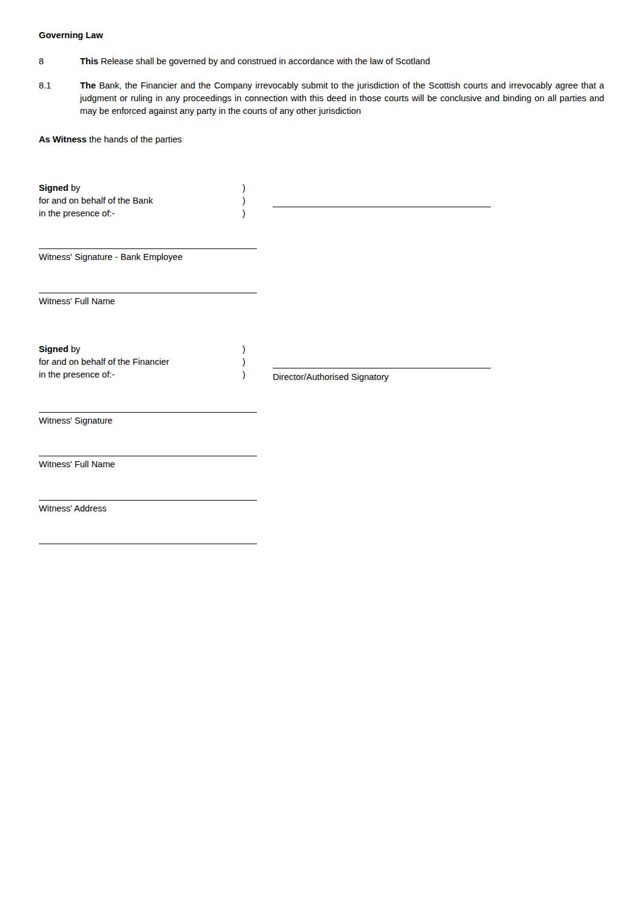Governing Law
8
This Release shall be governed by and construed in accordance with the law of Scotland
8.1
The Bank, the Financier and the Company irrevocably submit to the jurisdiction of the Scottish courts and irrevocably agree that a judgment or ruling in any proceedings in connection with this deed in those courts will be conclusive and binding on all parties and may be enforced against any party in the courts of any other jurisdiction
As Witness the hands of the parties
| Signed by for and on behalf of the Bank in the presence of:- | ) ) ) | |
Witness' Signature - Bank Employee
Witness' Full Name
| Signed by for and on behalf of the Financier in the presence of:- | ) ) ) | Director/Authorised Signatory |
Witness' Signature
Witness' Full Name
Witness' Address